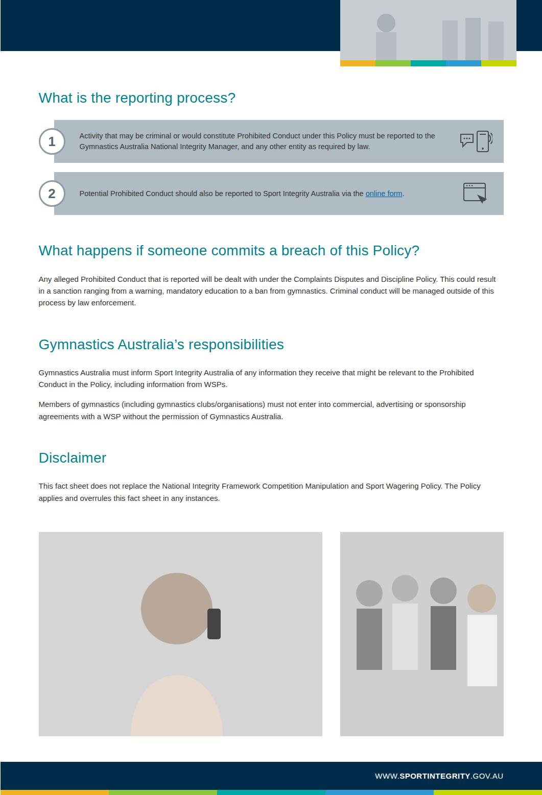What is the reporting process?
1
Activity that may be criminal or would constitute Prohibited Conduct under this Policy must be reported to the Gymnastics Australia National Integrity Manager, and any other entity as required by law.
2
Potential Prohibited Conduct should also be reported to Sport Integrity Australia via the online form.
What happens if someone commits a breach of this Policy?
Any alleged Prohibited Conduct that is reported will be dealt with under the Complaints Disputes and Discipline Policy. This could result in a sanction ranging from a warning, mandatory education to a ban from gymnastics. Criminal conduct will be managed outside of this process by law enforcement.
Gymnastics Australia’s responsibilities
Gymnastics Australia must inform Sport Integrity Australia of any information they receive that might be relevant to the Prohibited Conduct in the Policy, including information from WSPs.
Members of gymnastics (including gymnastics clubs/organisations) must not enter into commercial, advertising or sponsorship agreements with a WSP without the permission of Gymnastics Australia.
Disclaimer
This fact sheet does not replace the National Integrity Framework Competition Manipulation and Sport Wagering Policy. The Policy applies and overrules this fact sheet in any instances.
WWW.SPORTINTEGRITY.GOV.AU